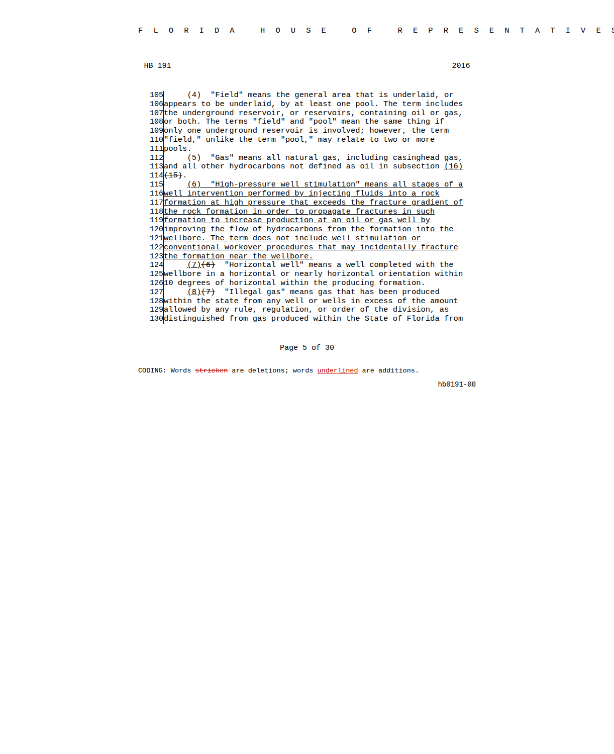F L O R I D A H O U S E O F R E P R E S E N T A T I V E S
HB 191 2016
| 105 | (4) "Field" means the general area that is underlaid, or |
| 106 | appears to be underlaid, by at least one pool. The term includes |
| 107 | the underground reservoir, or reservoirs, containing oil or gas, |
| 108 | or both. The terms "field" and "pool" mean the same thing if |
| 109 | only one underground reservoir is involved; however, the term |
| 110 | "field," unlike the term "pool," may relate to two or more |
| 111 | pools. |
| 112 | (5) "Gas" means all natural gas, including casinghead gas, |
| 113 | and all other hydrocarbons not defined as oil in subsection (16) |
| 114 | (15) . |
| 115 | (6) "High-pressure well stimulation" means all stages of a |
| 116 | well intervention performed by injecting fluids into a rock |
| 117 | formation at high pressure that exceeds the fracture gradient of |
| 118 | the rock formation in order to propagate fractures in such |
| 119 | formation to increase production at an oil or gas well by |
| 120 | improving the flow of hydrocarbons from the formation into the |
| 121 | wellbore. The term does not include well stimulation or |
| 122 | conventional workover procedures that may incidentally fracture |
| 123 | the formation near the wellbore. |
| 124 | (7) (6) "Horizontal well" means a well completed with the |
| 125 | wellbore in a horizontal or nearly horizontal orientation within |
| 126 | 10 degrees of horizontal within the producing formation. |
| 127 | (8) (7) "Illegal gas" means gas that has been produced |
| 128 | within the state from any well or wells in excess of the amount |
| 129 | allowed by any rule, regulation, or order of the division, as |
| 130 | distinguished from gas produced within the State of Florida from |
Page 5 of 30
CODING: Words stricken are deletions; words underlined are additions.
hb0191-00